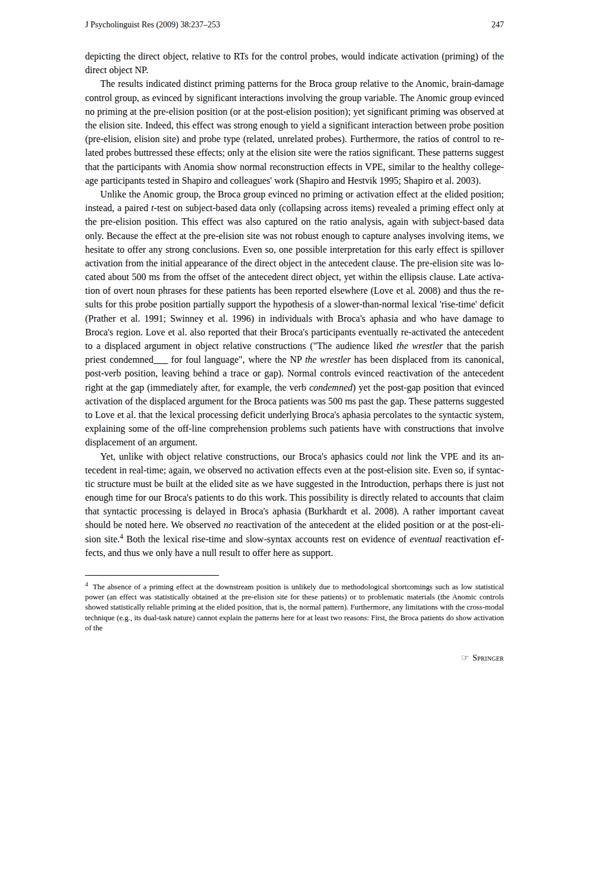J Psycholinguist Res (2009) 38:237–253 247
depicting the direct object, relative to RTs for the control probes, would indicate activation (priming) of the direct object NP.
The results indicated distinct priming patterns for the Broca group relative to the Anomic, brain-damage control group, as evinced by significant interactions involving the group variable. The Anomic group evinced no priming at the pre-elision position (or at the post-elision position); yet significant priming was observed at the elision site. Indeed, this effect was strong enough to yield a significant interaction between probe position (pre-elision, elision site) and probe type (related, unrelated probes). Furthermore, the ratios of control to related probes buttressed these effects; only at the elision site were the ratios significant. These patterns suggest that the participants with Anomia show normal reconstruction effects in VPE, similar to the healthy college-age participants tested in Shapiro and colleagues' work (Shapiro and Hestvik 1995; Shapiro et al. 2003).
Unlike the Anomic group, the Broca group evinced no priming or activation effect at the elided position; instead, a paired t-test on subject-based data only (collapsing across items) revealed a priming effect only at the pre-elision position. This effect was also captured on the ratio analysis, again with subject-based data only. Because the effect at the pre-elision site was not robust enough to capture analyses involving items, we hesitate to offer any strong conclusions. Even so, one possible interpretation for this early effect is spillover activation from the initial appearance of the direct object in the antecedent clause. The pre-elision site was located about 500 ms from the offset of the antecedent direct object, yet within the ellipsis clause. Late activation of overt noun phrases for these patients has been reported elsewhere (Love et al. 2008) and thus the results for this probe position partially support the hypothesis of a slower-than-normal lexical 'rise-time' deficit (Prather et al. 1991; Swinney et al. 1996) in individuals with Broca's aphasia and who have damage to Broca's region. Love et al. also reported that their Broca's participants eventually re-activated the antecedent to a displaced argument in object relative constructions ("The audience liked the wrestler that the parish priest condemned___ for foul language", where the NP the wrestler has been displaced from its canonical, post-verb position, leaving behind a trace or gap). Normal controls evinced reactivation of the antecedent right at the gap (immediately after, for example, the verb condemned) yet the post-gap position that evinced activation of the displaced argument for the Broca patients was 500 ms past the gap. These patterns suggested to Love et al. that the lexical processing deficit underlying Broca's aphasia percolates to the syntactic system, explaining some of the off-line comprehension problems such patients have with constructions that involve displacement of an argument.
Yet, unlike with object relative constructions, our Broca's aphasics could not link the VPE and its antecedent in real-time; again, we observed no activation effects even at the post-elision site. Even so, if syntactic structure must be built at the elided site as we have suggested in the Introduction, perhaps there is just not enough time for our Broca's patients to do this work. This possibility is directly related to accounts that claim that syntactic processing is delayed in Broca's aphasia (Burkhardt et al. 2008). A rather important caveat should be noted here. We observed no reactivation of the antecedent at the elided position or at the post-elision site.4 Both the lexical rise-time and slow-syntax accounts rest on evidence of eventual reactivation effects, and thus we only have a null result to offer here as support.
4 The absence of a priming effect at the downstream position is unlikely due to methodological shortcomings such as low statistical power (an effect was statistically obtained at the pre-elision site for these patients) or to problematic materials (the Anomic controls showed statistically reliable priming at the elided position, that is, the normal pattern). Furthermore, any limitations with the cross-modal technique (e.g., its dual-task nature) cannot explain the patterns here for at least two reasons: First, the Broca patients do show activation of the
☞Springer